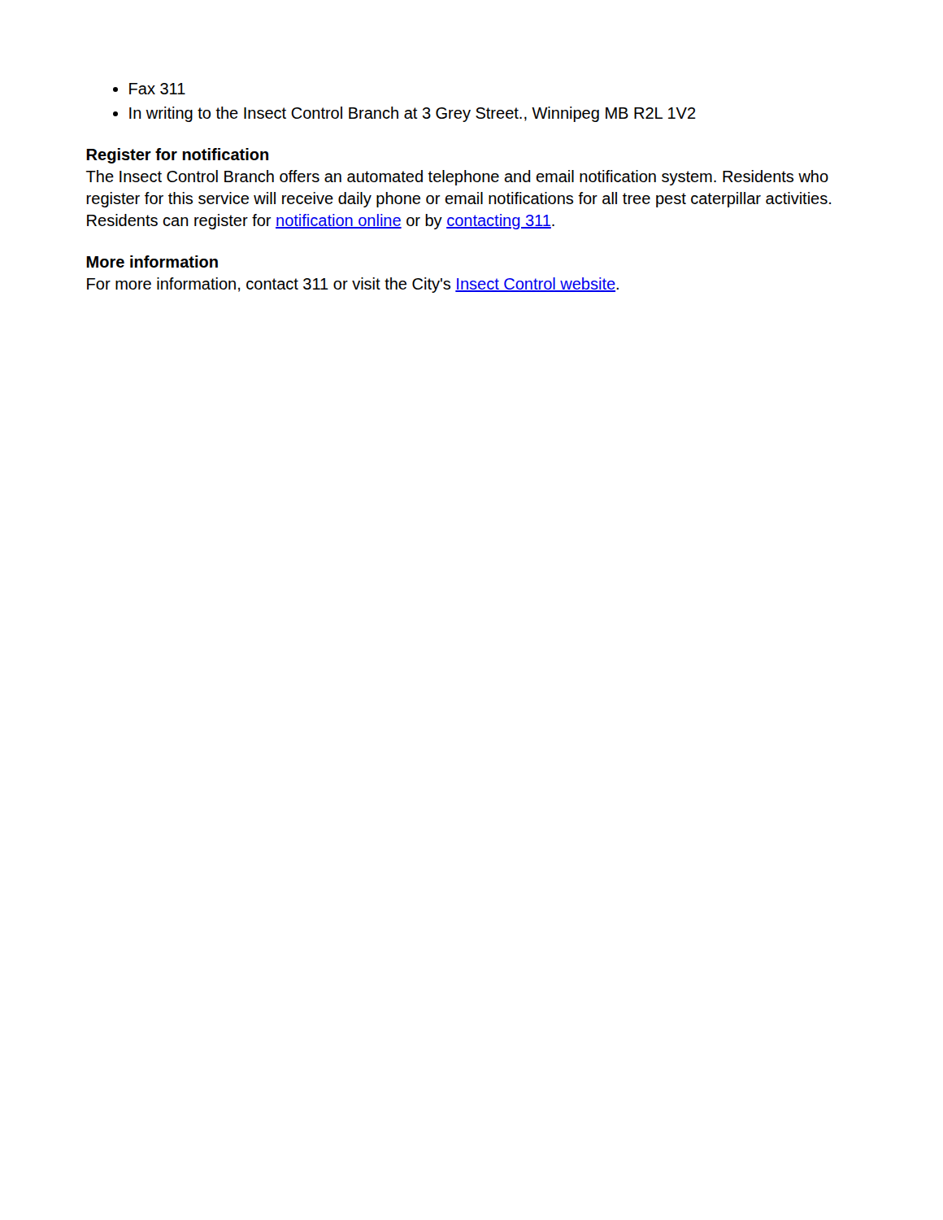Fax 311
In writing to the Insect Control Branch at 3 Grey Street., Winnipeg MB R2L 1V2
Register for notification
The Insect Control Branch offers an automated telephone and email notification system. Residents who register for this service will receive daily phone or email notifications for all tree pest caterpillar activities. Residents can register for notification online or by contacting 311.
More information
For more information, contact 311 or visit the City's Insect Control website.